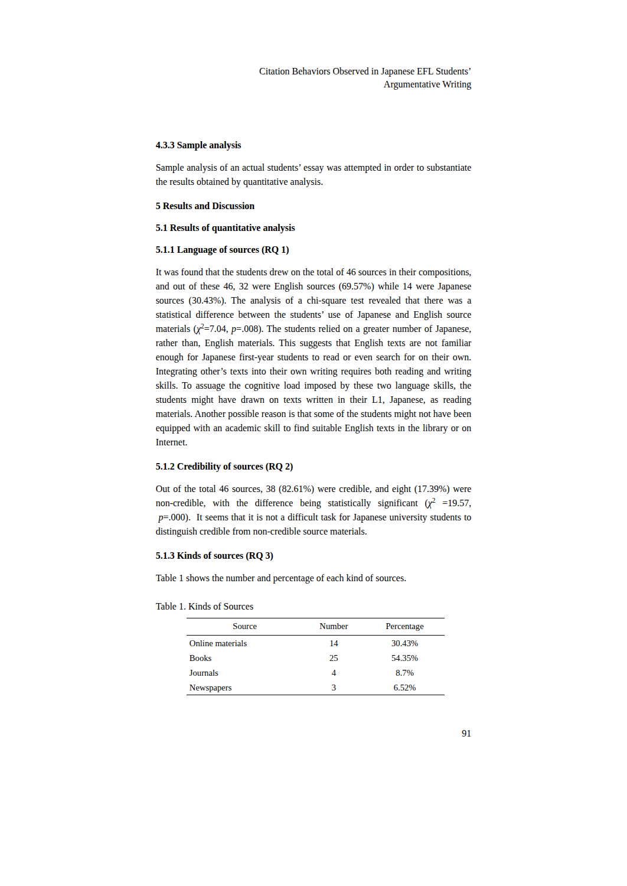Citation Behaviors Observed in Japanese EFL Students’
Argumentative Writing
4.3.3 Sample analysis
Sample analysis of an actual students’ essay was attempted in order to substantiate the results obtained by quantitative analysis.
5 Results and Discussion
5.1 Results of quantitative analysis
5.1.1 Language of sources (RQ 1)
It was found that the students drew on the total of 46 sources in their compositions, and out of these 46, 32 were English sources (69.57%) while 14 were Japanese sources (30.43%). The analysis of a chi-square test revealed that there was a statistical difference between the students’ use of Japanese and English source materials (χ2=7.04, p=.008). The students relied on a greater number of Japanese, rather than, English materials. This suggests that English texts are not familiar enough for Japanese first-year students to read or even search for on their own. Integrating other’s texts into their own writing requires both reading and writing skills. To assuage the cognitive load imposed by these two language skills, the students might have drawn on texts written in their L1, Japanese, as reading materials. Another possible reason is that some of the students might not have been equipped with an academic skill to find suitable English texts in the library or on Internet.
5.1.2 Credibility of sources (RQ 2)
Out of the total 46 sources, 38 (82.61%) were credible, and eight (17.39%) were non-credible, with the difference being statistically significant (χ2 =19.57, p=.000). It seems that it is not a difficult task for Japanese university students to distinguish credible from non-credible source materials.
5.1.3 Kinds of sources (RQ 3)
Table 1 shows the number and percentage of each kind of sources.
Table 1. Kinds of Sources
| Source | Number | Percentage |
| --- | --- | --- |
| Online materials | 14 | 30.43% |
| Books | 25 | 54.35% |
| Journals | 4 | 8.7% |
| Newspapers | 3 | 6.52% |
91